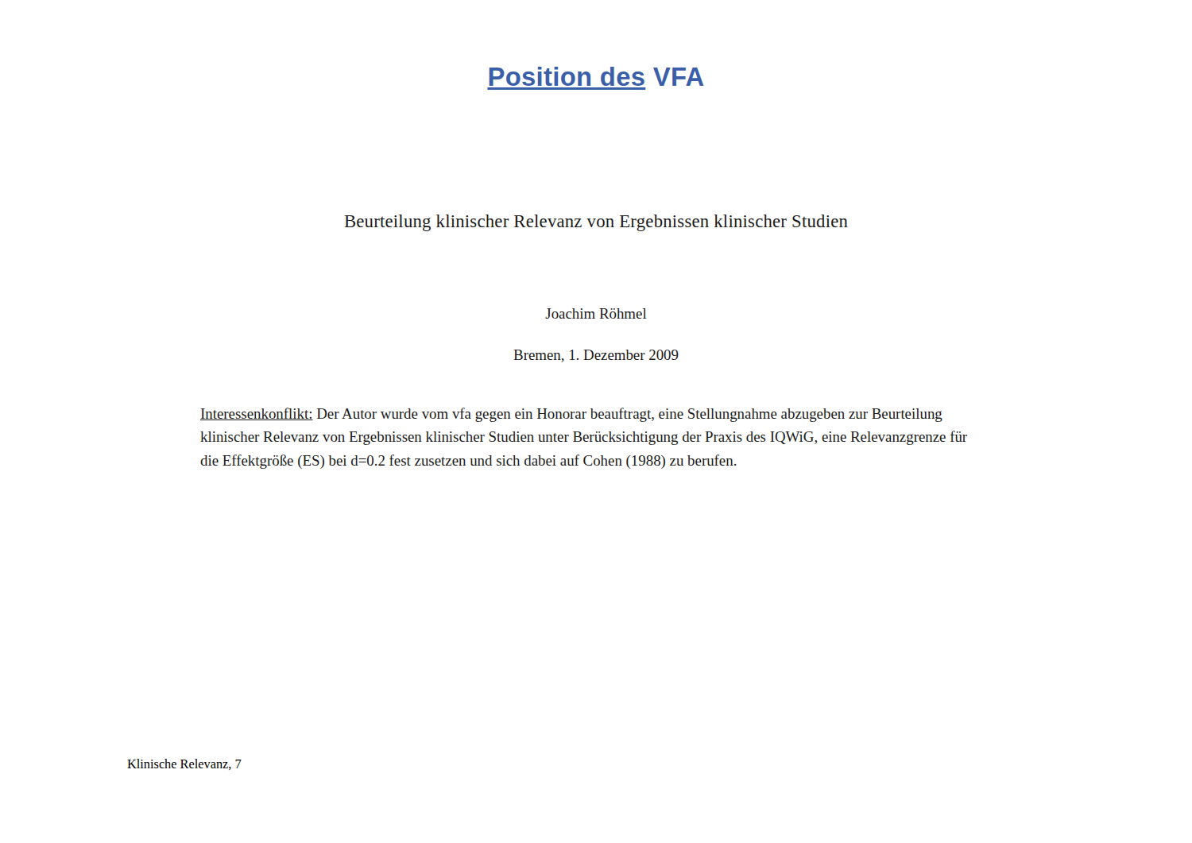Position des VFA
Beurteilung klinischer Relevanz von Ergebnissen klinischer Studien
Joachim Röhmel
Bremen, 1. Dezember 2009
Interessenkonflikt: Der Autor wurde vom vfa gegen ein Honorar beauftragt, eine Stellungnahme abzugeben zur Beurteilung klinischer Relevanz von Ergebnissen klinischer Studien unter Berücksichtigung der Praxis des IQWiG, eine Relevanzgrenze für die Effektgröße (ES) bei d=0.2 fest zusetzen und sich dabei auf Cohen (1988) zu berufen.
Klinische Relevanz, 7